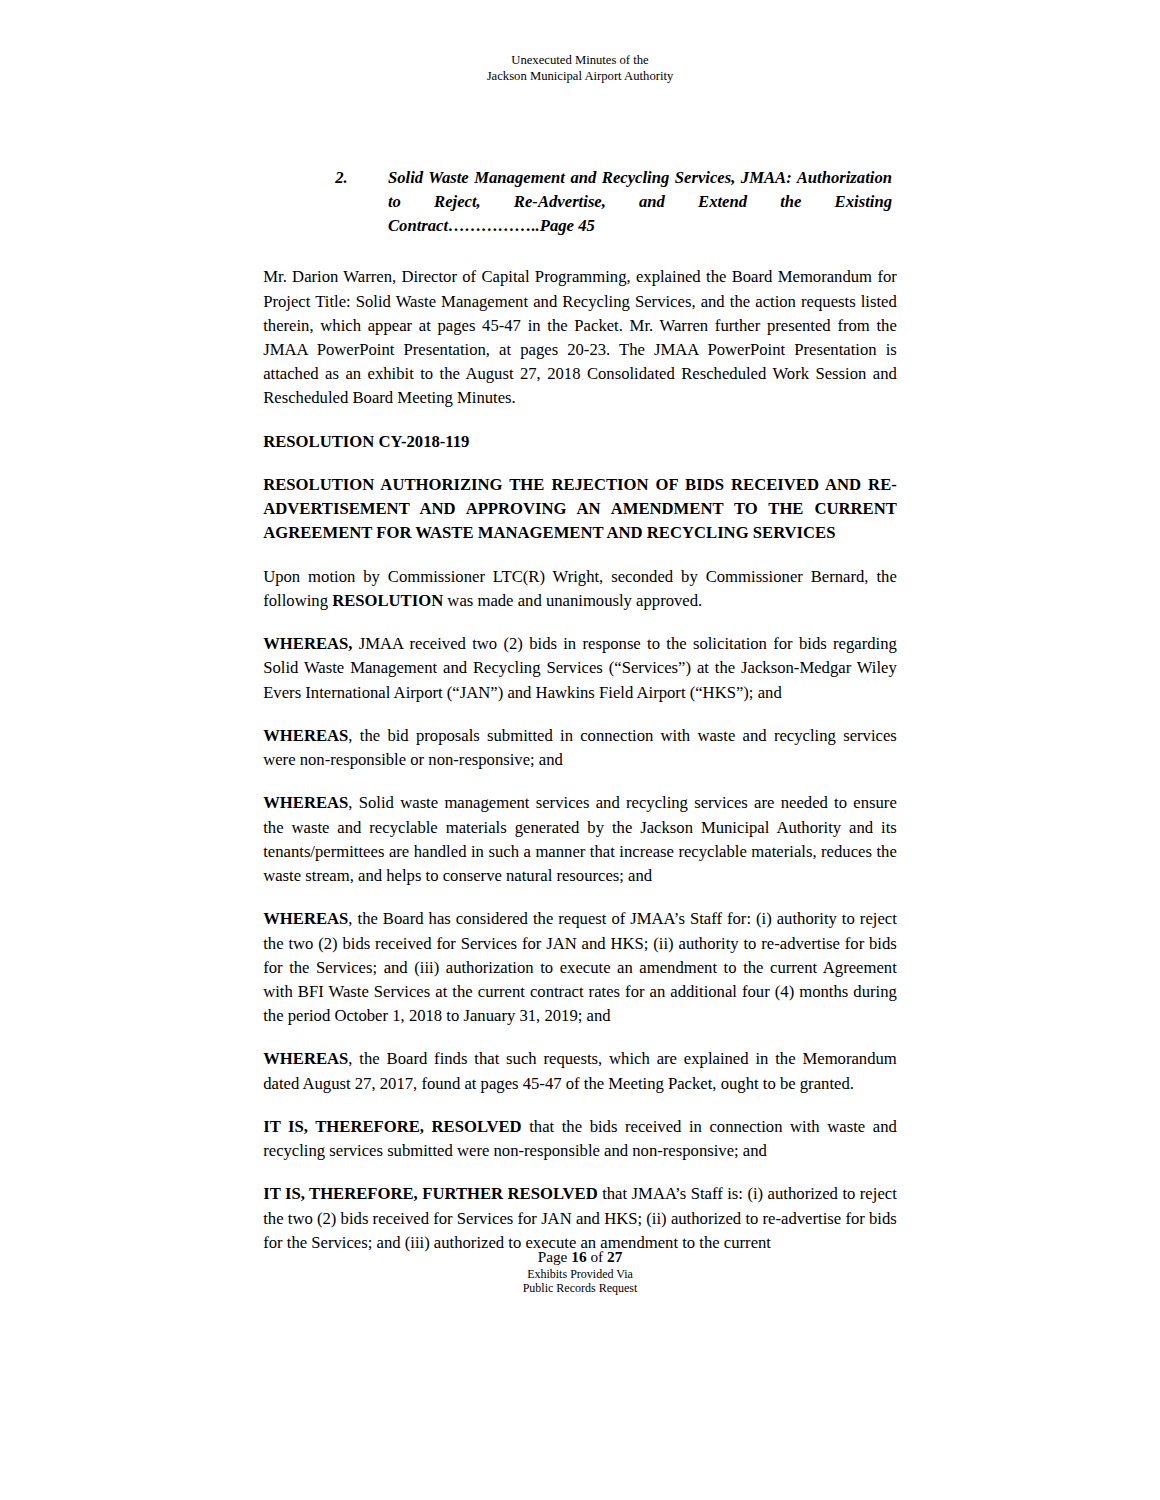Unexecuted Minutes of the
Jackson Municipal Airport Authority
2. Solid Waste Management and Recycling Services, JMAA: Authorization to Reject, Re-Advertise, and Extend the Existing Contract……………..Page 45
Mr. Darion Warren, Director of Capital Programming, explained the Board Memorandum for Project Title: Solid Waste Management and Recycling Services, and the action requests listed therein, which appear at pages 45-47 in the Packet. Mr. Warren further presented from the JMAA PowerPoint Presentation, at pages 20-23. The JMAA PowerPoint Presentation is attached as an exhibit to the August 27, 2018 Consolidated Rescheduled Work Session and Rescheduled Board Meeting Minutes.
RESOLUTION CY-2018-119
RESOLUTION AUTHORIZING THE REJECTION OF BIDS RECEIVED AND RE-ADVERTISEMENT AND APPROVING AN AMENDMENT TO THE CURRENT AGREEMENT FOR WASTE MANAGEMENT AND RECYCLING SERVICES
Upon motion by Commissioner LTC(R) Wright, seconded by Commissioner Bernard, the following RESOLUTION was made and unanimously approved.
WHEREAS, JMAA received two (2) bids in response to the solicitation for bids regarding Solid Waste Management and Recycling Services (“Services”) at the Jackson-Medgar Wiley Evers International Airport (“JAN”) and Hawkins Field Airport (“HKS”); and
WHEREAS, the bid proposals submitted in connection with waste and recycling services were non-responsible or non-responsive; and
WHEREAS, Solid waste management services and recycling services are needed to ensure the waste and recyclable materials generated by the Jackson Municipal Authority and its tenants/permittees are handled in such a manner that increase recyclable materials, reduces the waste stream, and helps to conserve natural resources; and
WHEREAS, the Board has considered the request of JMAA’s Staff for: (i) authority to reject the two (2) bids received for Services for JAN and HKS; (ii) authority to re-advertise for bids for the Services; and (iii) authorization to execute an amendment to the current Agreement with BFI Waste Services at the current contract rates for an additional four (4) months during the period October 1, 2018 to January 31, 2019; and
WHEREAS, the Board finds that such requests, which are explained in the Memorandum dated August 27, 2017, found at pages 45-47 of the Meeting Packet, ought to be granted.
IT IS, THEREFORE, RESOLVED that the bids received in connection with waste and recycling services submitted were non-responsible and non-responsive; and
IT IS, THEREFORE, FURTHER RESOLVED that JMAA’s Staff is: (i) authorized to reject the two (2) bids received for Services for JAN and HKS; (ii) authorized to re-advertise for bids for the Services; and (iii) authorized to execute an amendment to the current
Page 16 of 27
Exhibits Provided Via
Public Records Request